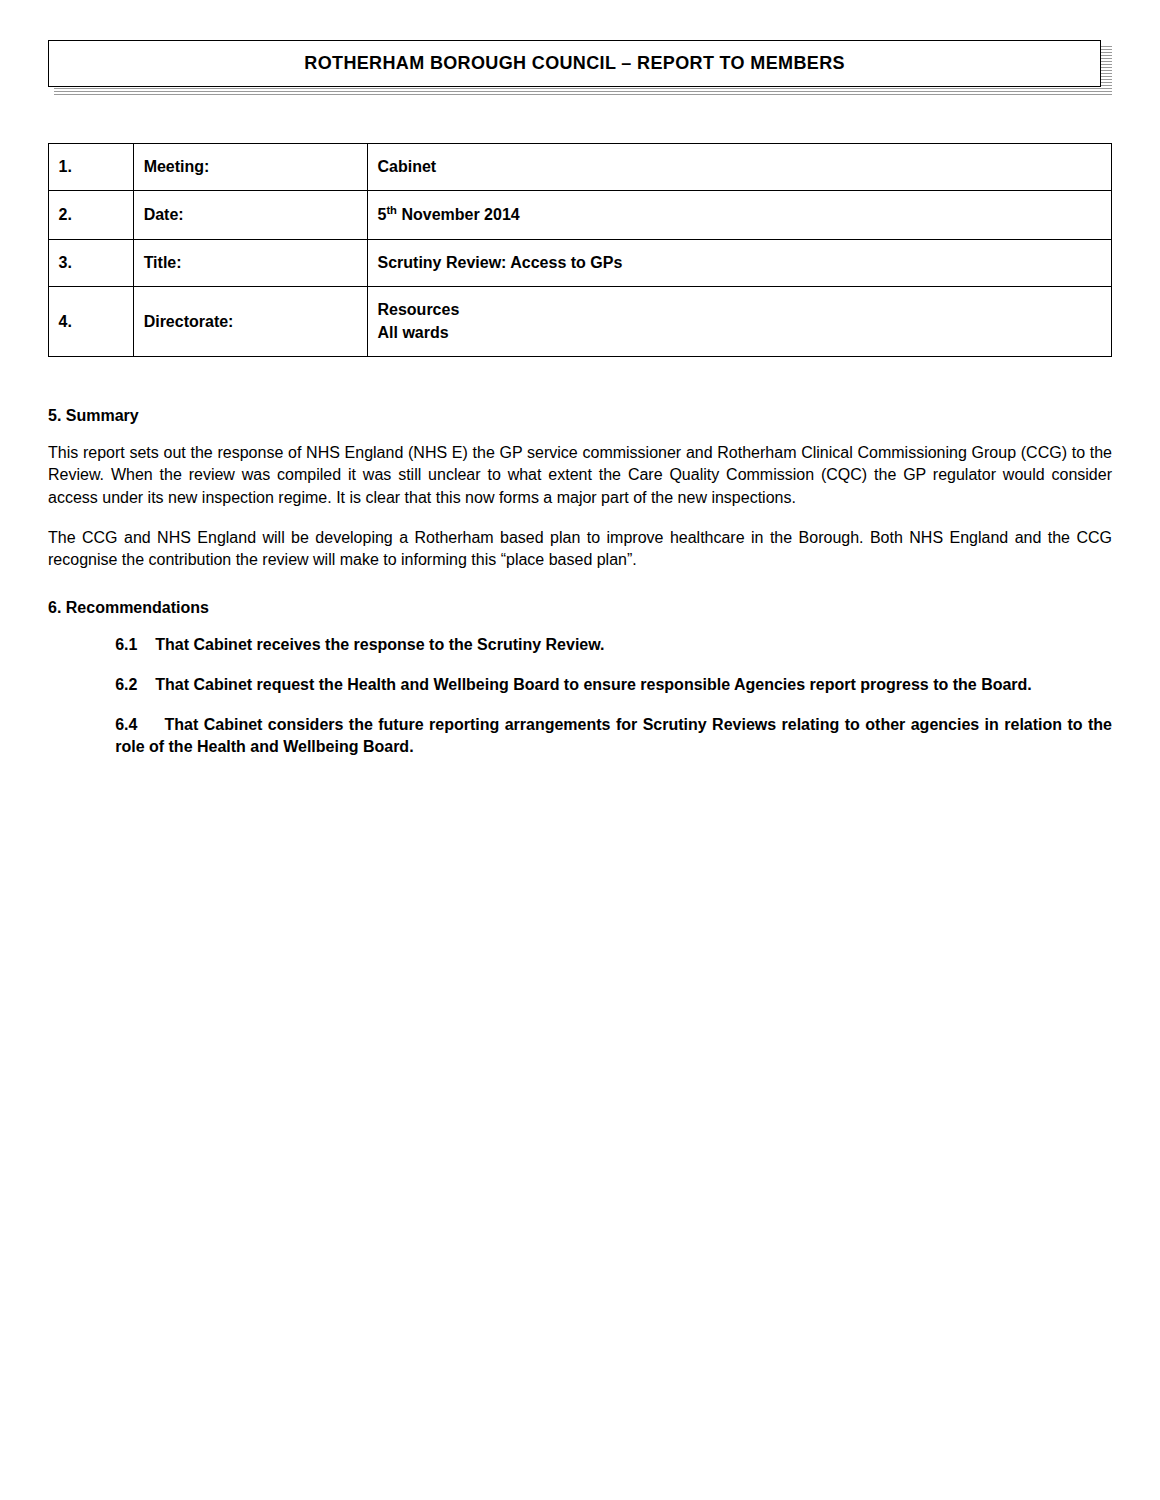ROTHERHAM BOROUGH COUNCIL – REPORT TO MEMBERS
| 1. | Meeting: | Cabinet |
| 2. | Date: | 5 th November 2014 |
| 3. | Title: | Scrutiny Review: Access to GPs |
| 4. | Directorate: | Resources All wards |
5. Summary
This report sets out the response of NHS England (NHS E) the GP service commissioner and Rotherham Clinical Commissioning Group (CCG) to the Review. When the review was compiled it was still unclear to what extent the Care Quality Commission (CQC) the GP regulator would consider access under its new inspection regime. It is clear that this now forms a major part of the new inspections.
The CCG and NHS England will be developing a Rotherham based plan to improve healthcare in the Borough. Both NHS England and the CCG recognise the contribution the review will make to informing this “place based plan”.
6. Recommendations
6.1 That Cabinet receives the response to the Scrutiny Review.
6.2 That Cabinet request the Health and Wellbeing Board to ensure responsible Agencies report progress to the Board.
6.4 That Cabinet considers the future reporting arrangements for Scrutiny Reviews relating to other agencies in relation to the role of the Health and Wellbeing Board.